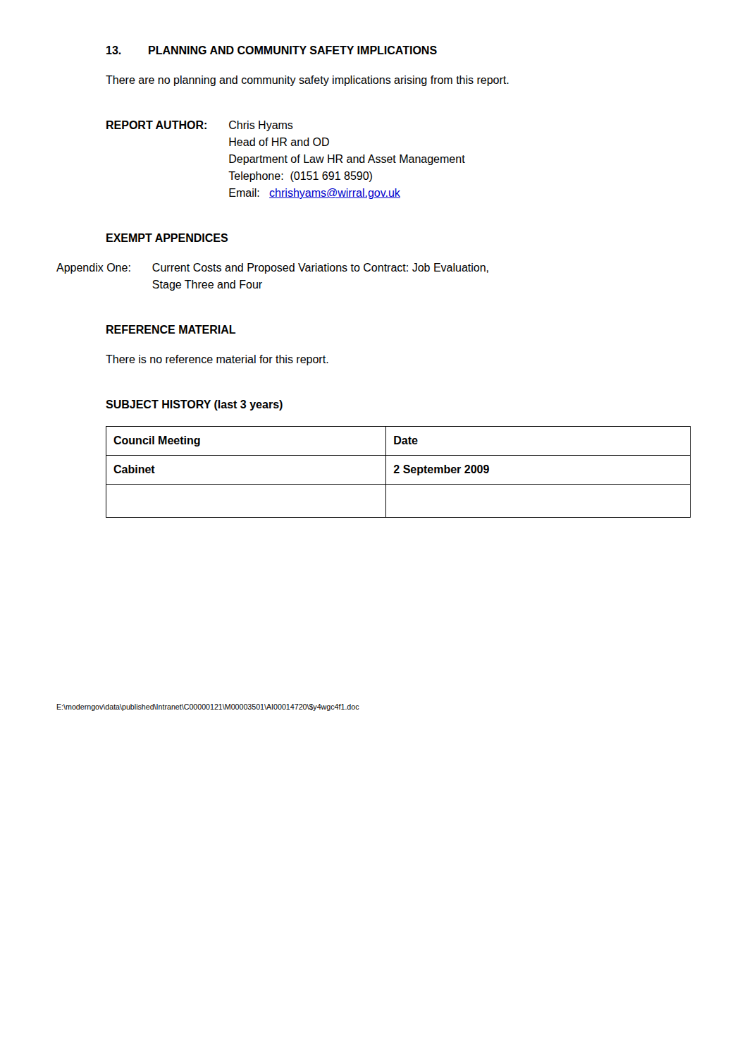13. PLANNING AND COMMUNITY SAFETY IMPLICATIONS
There are no planning and community safety implications arising from this report.
| REPORT AUTHOR: | Chris Hyams Head of HR and OD Department of Law HR and Asset Management Telephone: (0151 691 8590) Email: chrishyams@wirral.gov.uk |
EXEMPT APPENDICES
| Appendix One: | Current Costs and Proposed Variations to Contract: Job Evaluation, Stage Three and Four |
REFERENCE MATERIAL
There is no reference material for this report.
SUBJECT HISTORY (last 3 years)
| Council Meeting | Date |
| --- | --- |
| Cabinet | 2 September 2009 |
E:\moderngov\data\published\Intranet\C00000121\M00003501\AI00014720\$y4wgc4f1.doc